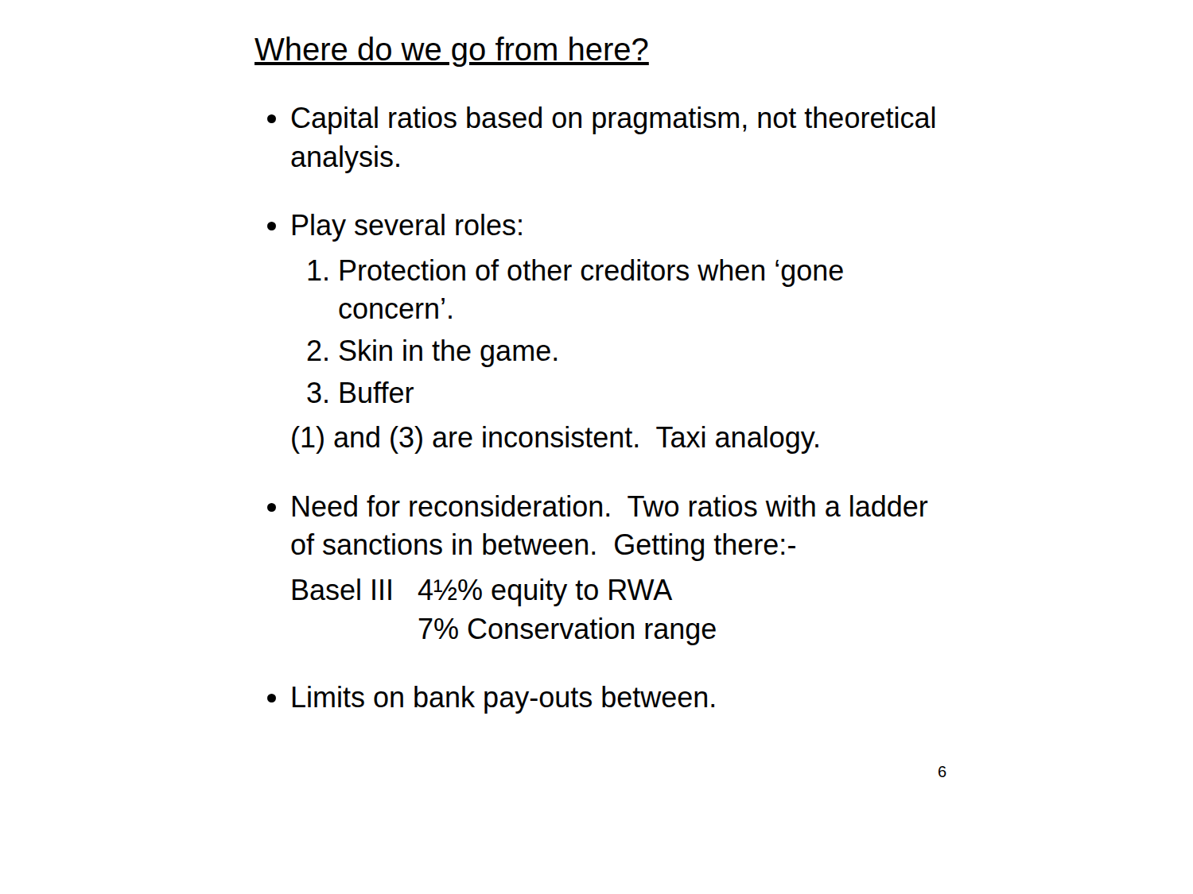Where do we go from here?
Capital ratios based on pragmatism, not theoretical analysis.
Play several roles:
Protection of other creditors when ‘gone concern’.
Skin in the game.
Buffer
(1) and (3) are inconsistent. Taxi analogy.
Need for reconsideration. Two ratios with a ladder of sanctions in between. Getting there:-
| Basel III | 4½% equity to RWA |
| | 7% Conservation range |
Limits on bank pay-outs between.
6